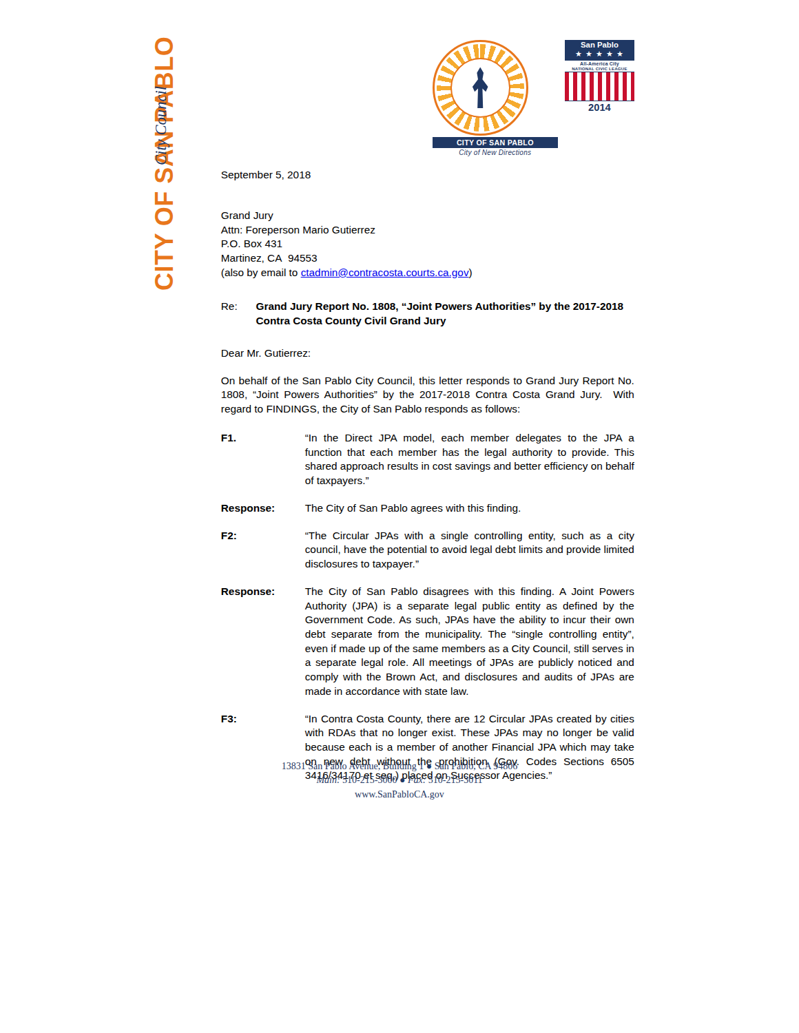CITY OF SAN PABLO
City Council
CITY OF SAN PABLO City of New Directions
San Pablo
★ ★ ★ ★ ★
All-America City
NATIONAL CIVIC LEAGUE
2014
September 5, 2018
Grand Jury
Attn: Foreperson Mario Gutierrez
P.O. Box 431
Martinez, CA 94553
(also by email to ctadmin@contracosta.courts.ca.gov)
Re:
Grand Jury Report No. 1808, “Joint Powers Authorities” by the 2017-2018 Contra Costa County Civil Grand Jury
Dear Mr. Gutierrez:
On behalf of the San Pablo City Council, this letter responds to Grand Jury Report No. 1808, “Joint Powers Authorities” by the 2017-2018 Contra Costa Grand Jury. With regard to FINDINGS, the City of San Pablo responds as follows:
F1.
“In the Direct JPA model, each member delegates to the JPA a function that each member has the legal authority to provide. This shared approach results in cost savings and better efficiency on behalf of taxpayers.”
Response:
The City of San Pablo agrees with this finding.
F2:
“The Circular JPAs with a single controlling entity, such as a city council, have the potential to avoid legal debt limits and provide limited disclosures to taxpayer.”
Response:
The City of San Pablo disagrees with this finding. A Joint Powers Authority (JPA) is a separate legal public entity as defined by the Government Code. As such, JPAs have the ability to incur their own debt separate from the municipality. The “single controlling entity”, even if made up of the same members as a City Council, still serves in a separate legal role. All meetings of JPAs are publicly noticed and comply with the Brown Act, and disclosures and audits of JPAs are made in accordance with state law.
F3:
“In Contra Costa County, there are 12 Circular JPAs created by cities with RDAs that no longer exist. These JPAs may no longer be valid because each is a member of another Financial JPA which may take on new debt without the prohibition (Gov. Codes Sections 6505 3416/34170 et seq,) placed on Successor Agencies.”
13831 San Pablo Avenue, Building 1 ● San Pablo, CA 94806
Main: 510-215-3000 ● Fax: 510-215-3011
www.SanPabloCA.gov